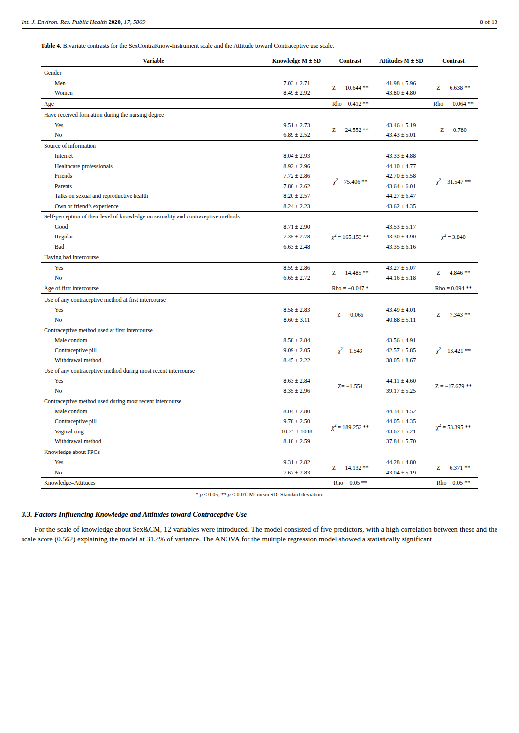Int. J. Environ. Res. Public Health 2020, 17, 5869
8 of 13
Table 4. Bivariate contrasts for the SexContraKnow-Instrument scale and the Attitude toward Contraceptive use scale.
| Variable | Knowledge M ± SD | Contrast | Attitudes M ± SD | Contrast |
| --- | --- | --- | --- | --- |
| Gender | | | | |
| Men | 7.03 ± 2.71 | Z = −10.644 ** | 41.98 ± 5.96 | Z = −6.638 ** |
| Women | 8.49 ± 2.92 | 43.80 ± 4.80 |
| Age | | Rho = 0.412 ** | | Rho = −0.064 ** |
| Have received formation during the nursing degree | | | | |
| Yes | 9.51 ± 2.73 | Z = −24.552 ** | 43.46 ± 5.19 | Z = −0.780 |
| No | 6.89 ± 2.52 | 43.43 ± 5.01 |
| Source of information | | | | |
| Internet | 8.04 ± 2.93 | χ 2 = 75.406 ** | 43.33 ± 4.88 | χ 2 = 31.547 ** |
| Healthcare professionals | 8.92 ± 2.96 | 44.10 ± 4.77 |
| Friends | 7.72 ± 2.86 | 42.70 ± 5.58 |
| Parents | 7.80 ± 2.62 | 43.64 ± 6.01 |
| Talks on sexual and reproductive health | 8.20 ± 2.57 | 44.27 ± 6.47 |
| Own or friend’s experience | 8.24 ± 2.23 | 43.62 ± 4.35 |
| Self-perception of their level of knowledge on sexuality and contraceptive methods | | | | |
| Good | 8.71 ± 2.90 | χ 2 = 165.153 ** | 43.53 ± 5.17 | χ 2 = 3.840 |
| Regular | 7.35 ± 2.78 | 43.30 ± 4.90 |
| Bad | 6.63 ± 2.48 | 43.35 ± 6.16 |
| Having had intercourse | | | | |
| Yes | 8.59 ± 2.86 | Z = −14.485 ** | 43.27 ± 5.07 | Z = −4.846 ** |
| No | 6.65 ± 2.72 | 44.16 ± 5.18 |
| Age of first intercourse | | Rho = −0.047 * | | Rho = 0.094 ** |
| Use of any contraceptive method at first intercourse | | | | |
| Yes | 8.58 ± 2.83 | Z = −0.066 | 43.49 ± 4.01 | Z = −7.343 ** |
| No | 8.60 ± 3.11 | 40.88 ± 5.11 |
| Contraceptive method used at first intercourse | | | | |
| Male condom | 8.58 ± 2.84 | χ 2 = 1.543 | 43.56 ± 4.91 | χ 2 = 13.421 ** |
| Contraceptive pill | 9.09 ± 2.05 | 42.57 ± 5.85 |
| Withdrawal method | 8.45 ± 2.22 | 38.05 ± 8.67 |
| Use of any contraceptive method during most recent intercourse | | | | |
| Yes | 8.63 ± 2.84 | Z= −1.554 | 44.11 ± 4.60 | Z = −17.679 ** |
| No | 8.35 ± 2.96 | 39.17 ± 5.25 |
| Contraceptive method used during most recent intercourse | | | | |
| Male condom | 8.04 ± 2.80 | χ 2 = 189.252 ** | 44.34 ± 4.52 | χ 2 = 53.395 ** |
| Contraceptive pill | 9.78 ± 2.50 | 44.05 ± 4.35 |
| Vaginal ring | 10.71 ± 1048 | 43.67 ± 5.21 |
| Withdrawal method | 8.18 ± 2.59 | 37.84 ± 5.70 |
| Knowledge about FPCs | | | | |
| Yes | 9.31 ± 2.82 | Z= − 14.132 ** | 44.28 ± 4.80 | Z = −6.371 ** |
| No | 7.67 ± 2.83 | 43.04 ± 5.19 |
| Knowledge–Attitudes | | Rho = 0.05 ** | | Rho = 0.05 ** |
* p < 0.05; ** p < 0.01. M: mean SD: Standard deviation.
3.3. Factors Influencing Knowledge and Attitudes toward Contraceptive Use
For the scale of knowledge about Sex&CM, 12 variables were introduced. The model consisted of five predictors, with a high correlation between these and the scale score (0.562) explaining the model at 31.4% of variance. The ANOVA for the multiple regression model showed a statistically significant